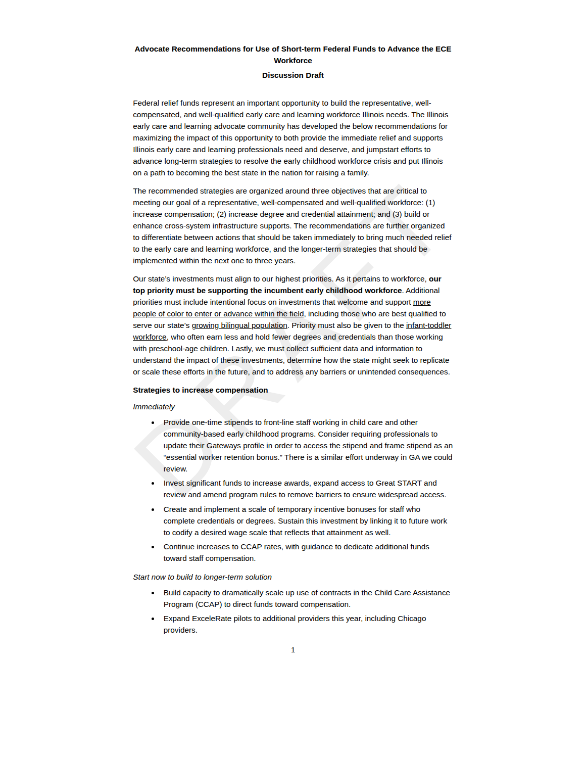DRAFT
Advocate Recommendations for Use of Short-term Federal Funds to Advance the ECE Workforce
Discussion Draft
Federal relief funds represent an important opportunity to build the representative, well-compensated, and well-qualified early care and learning workforce Illinois needs. The Illinois early care and learning advocate community has developed the below recommendations for maximizing the impact of this opportunity to both provide the immediate relief and supports Illinois early care and learning professionals need and deserve, and jumpstart efforts to advance long-term strategies to resolve the early childhood workforce crisis and put Illinois on a path to becoming the best state in the nation for raising a family.
The recommended strategies are organized around three objectives that are critical to meeting our goal of a representative, well-compensated and well-qualified workforce: (1) increase compensation; (2) increase degree and credential attainment; and (3) build or enhance cross-system infrastructure supports. The recommendations are further organized to differentiate between actions that should be taken immediately to bring much needed relief to the early care and learning workforce, and the longer-term strategies that should be implemented within the next one to three years.
Our state’s investments must align to our highest priorities. As it pertains to workforce, our top priority must be supporting the incumbent early childhood workforce. Additional priorities must include intentional focus on investments that welcome and support more people of color to enter or advance within the field, including those who are best qualified to serve our state’s growing bilingual population. Priority must also be given to the infant-toddler workforce, who often earn less and hold fewer degrees and credentials than those working with preschool-age children. Lastly, we must collect sufficient data and information to understand the impact of these investments, determine how the state might seek to replicate or scale these efforts in the future, and to address any barriers or unintended consequences.
Strategies to increase compensation
Immediately
Provide one-time stipends to front-line staff working in child care and other community-based early childhood programs. Consider requiring professionals to update their Gateways profile in order to access the stipend and frame stipend as an “essential worker retention bonus.” There is a similar effort underway in GA we could review.
Invest significant funds to increase awards, expand access to Great START and review and amend program rules to remove barriers to ensure widespread access.
Create and implement a scale of temporary incentive bonuses for staff who complete credentials or degrees. Sustain this investment by linking it to future work to codify a desired wage scale that reflects that attainment as well.
Continue increases to CCAP rates, with guidance to dedicate additional funds toward staff compensation.
Start now to build to longer-term solution
Build capacity to dramatically scale up use of contracts in the Child Care Assistance Program (CCAP) to direct funds toward compensation.
Expand ExceleRate pilots to additional providers this year, including Chicago providers.
1